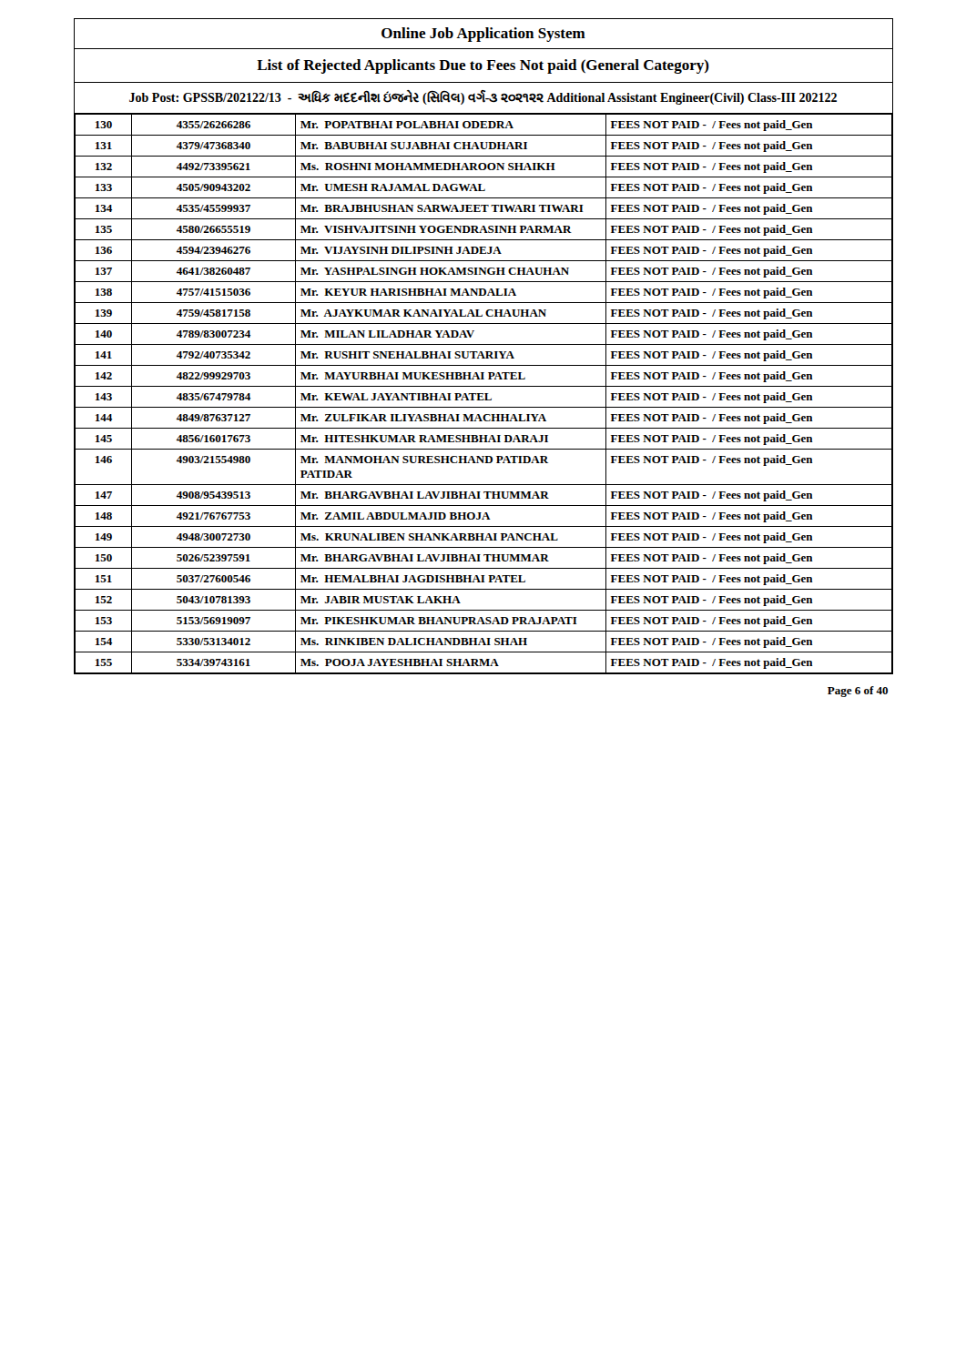Online Job Application System
List of Rejected Applicants Due to Fees Not paid (General Category)
Job Post: GPSSB/202122/13 - અધિક મદદનીશ ઇંજનેર (સિવિલ) વર્ગ-૩ ૨૦૨૧૨૨ Additional Assistant Engineer(Civil) Class-III 202122
| 130 | 4355/26266286 | Mr. POPATBHAI POLABHAI ODEDRA | FEES NOT PAID - / Fees not paid_Gen |
| 131 | 4379/47368340 | Mr. BABUBHAI SUJABHAI CHAUDHARI | FEES NOT PAID - / Fees not paid_Gen |
| 132 | 4492/73395621 | Ms. ROSHNI MOHAMMEDHAROON SHAIKH | FEES NOT PAID - / Fees not paid_Gen |
| 133 | 4505/90943202 | Mr. UMESH RAJAMAL DAGWAL | FEES NOT PAID - / Fees not paid_Gen |
| 134 | 4535/45599937 | Mr. BRAJBHUSHAN SARWAJEET TIWARI TIWARI | FEES NOT PAID - / Fees not paid_Gen |
| 135 | 4580/26655519 | Mr. VISHVAJITSINH YOGENDRASINH PARMAR | FEES NOT PAID - / Fees not paid_Gen |
| 136 | 4594/23946276 | Mr. VIJAYSINH DILIPSINH JADEJA | FEES NOT PAID - / Fees not paid_Gen |
| 137 | 4641/38260487 | Mr. YASHPALSINGH HOKAMSINGH CHAUHAN | FEES NOT PAID - / Fees not paid_Gen |
| 138 | 4757/41515036 | Mr. KEYUR HARISHBHAI MANDALIA | FEES NOT PAID - / Fees not paid_Gen |
| 139 | 4759/45817158 | Mr. AJAYKUMAR KANAIYALAL CHAUHAN | FEES NOT PAID - / Fees not paid_Gen |
| 140 | 4789/83007234 | Mr. MILAN LILADHAR YADAV | FEES NOT PAID - / Fees not paid_Gen |
| 141 | 4792/40735342 | Mr. RUSHIT SNEHALBHAI SUTARIYA | FEES NOT PAID - / Fees not paid_Gen |
| 142 | 4822/99929703 | Mr. MAYURBHAI MUKESHBHAI PATEL | FEES NOT PAID - / Fees not paid_Gen |
| 143 | 4835/67479784 | Mr. KEWAL JAYANTIBHAI PATEL | FEES NOT PAID - / Fees not paid_Gen |
| 144 | 4849/87637127 | Mr. ZULFIKAR ILIYASBHAI MACHHALIYA | FEES NOT PAID - / Fees not paid_Gen |
| 145 | 4856/16017673 | Mr. HITESHKUMAR RAMESHBHAI DARAJI | FEES NOT PAID - / Fees not paid_Gen |
| 146 | 4903/21554980 | Mr. MANMOHAN SURESHCHAND PATIDAR PATIDAR | FEES NOT PAID - / Fees not paid_Gen |
| 147 | 4908/95439513 | Mr. BHARGAVBHAI LAVJIBHAI THUMMAR | FEES NOT PAID - / Fees not paid_Gen |
| 148 | 4921/76767753 | Mr. ZAMIL ABDULMAJID BHOJA | FEES NOT PAID - / Fees not paid_Gen |
| 149 | 4948/30072730 | Ms. KRUNALIBEN SHANKARBHAI PANCHAL | FEES NOT PAID - / Fees not paid_Gen |
| 150 | 5026/52397591 | Mr. BHARGAVBHAI LAVJIBHAI THUMMAR | FEES NOT PAID - / Fees not paid_Gen |
| 151 | 5037/27600546 | Mr. HEMALBHAI JAGDISHBHAI PATEL | FEES NOT PAID - / Fees not paid_Gen |
| 152 | 5043/10781393 | Mr. JABIR MUSTAK LAKHA | FEES NOT PAID - / Fees not paid_Gen |
| 153 | 5153/56919097 | Mr. PIKESHKUMAR BHANUPRASAD PRAJAPATI | FEES NOT PAID - / Fees not paid_Gen |
| 154 | 5330/53134012 | Ms. RINKIBEN DALICHANDBHAI SHAH | FEES NOT PAID - / Fees not paid_Gen |
| 155 | 5334/39743161 | Ms. POOJA JAYESHBHAI SHARMA | FEES NOT PAID - / Fees not paid_Gen |
Page 6 of 40